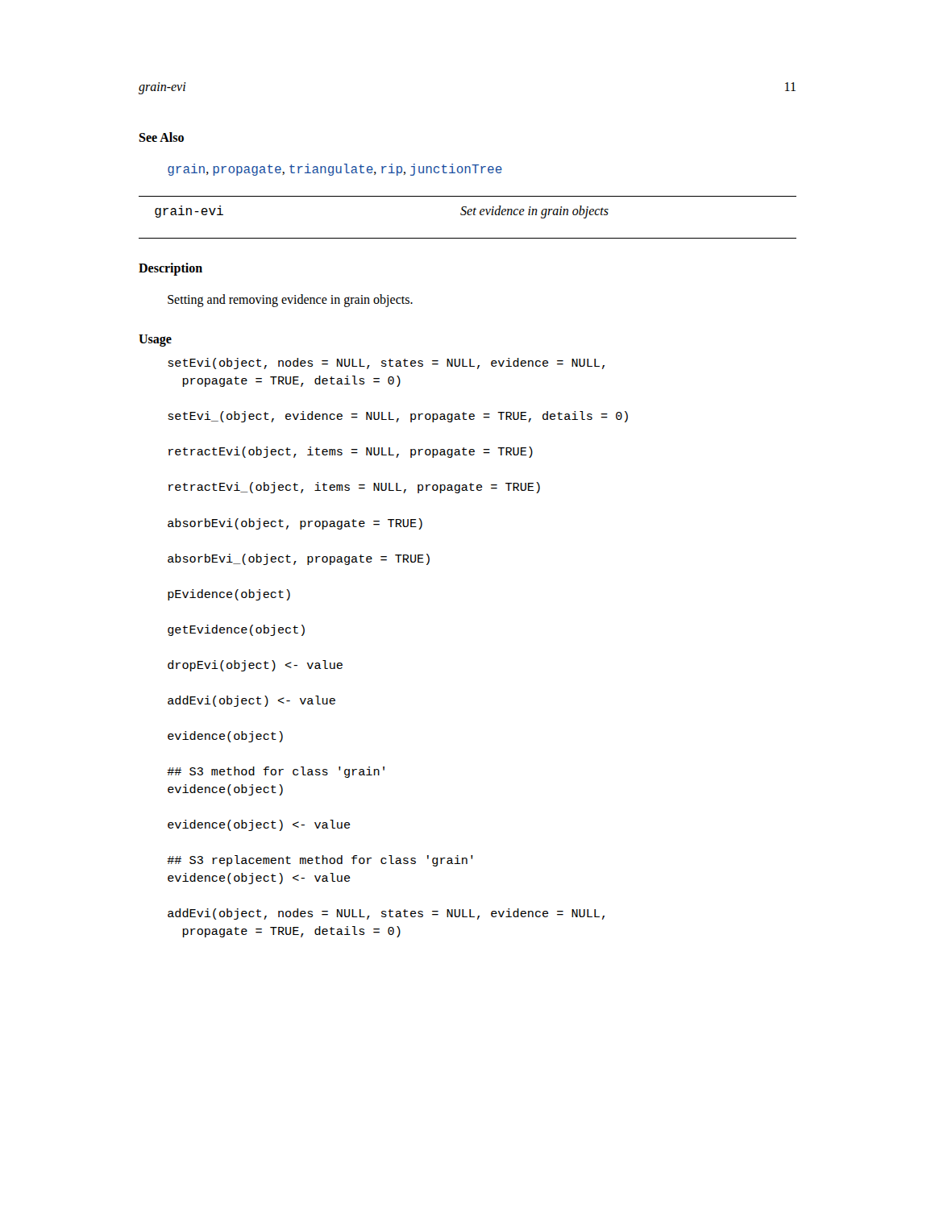grain-evi 11
See Also
grain, propagate, triangulate, rip, junctionTree
grain-evi Set evidence in grain objects
Description
Setting and removing evidence in grain objects.
Usage
setEvi(object, nodes = NULL, states = NULL, evidence = NULL,
  propagate = TRUE, details = 0)

setEvi_(object, evidence = NULL, propagate = TRUE, details = 0)

retractEvi(object, items = NULL, propagate = TRUE)

retractEvi_(object, items = NULL, propagate = TRUE)

absorbEvi(object, propagate = TRUE)

absorbEvi_(object, propagate = TRUE)

pEvidence(object)

getEvidence(object)

dropEvi(object) <- value

addEvi(object) <- value

evidence(object)

## S3 method for class 'grain'
evidence(object)

evidence(object) <- value

## S3 replacement method for class 'grain'
evidence(object) <- value

addEvi(object, nodes = NULL, states = NULL, evidence = NULL,
  propagate = TRUE, details = 0)